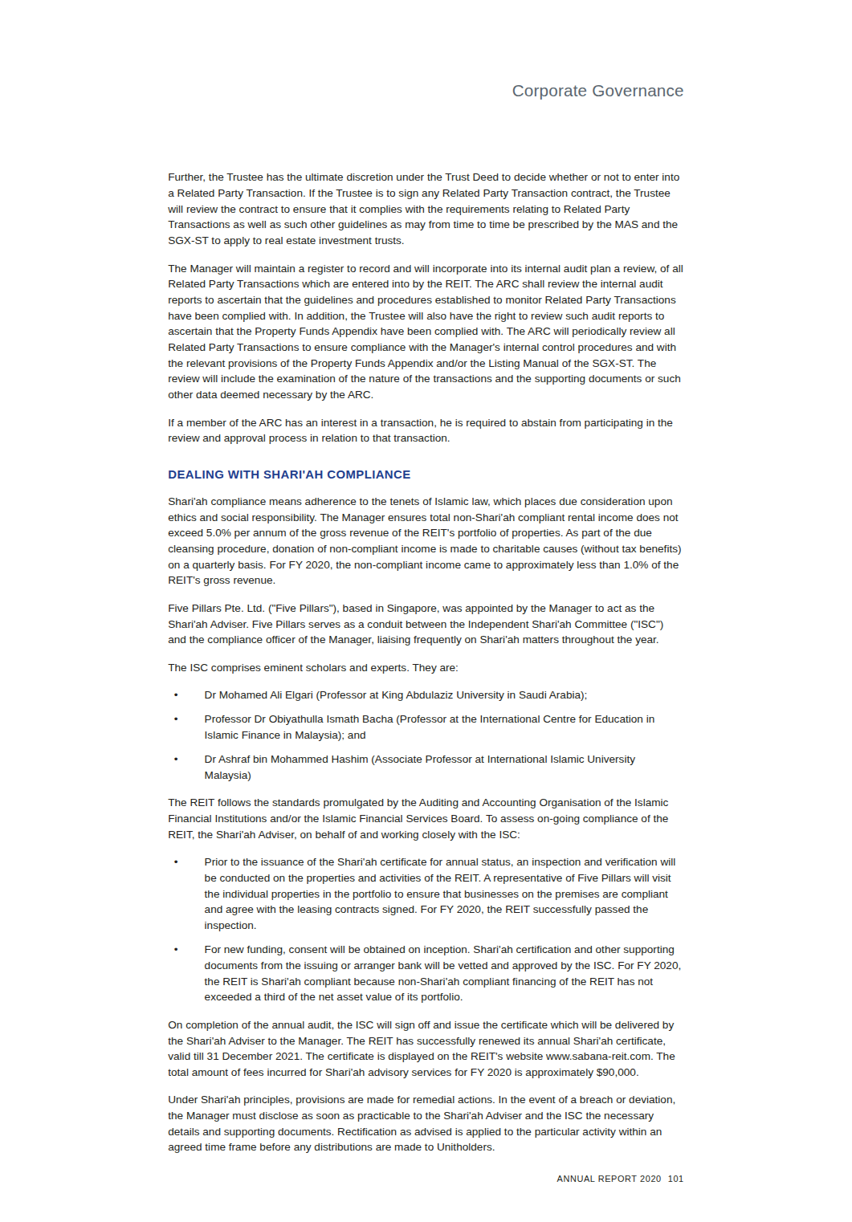Corporate Governance
Further, the Trustee has the ultimate discretion under the Trust Deed to decide whether or not to enter into a Related Party Transaction. If the Trustee is to sign any Related Party Transaction contract, the Trustee will review the contract to ensure that it complies with the requirements relating to Related Party Transactions as well as such other guidelines as may from time to time be prescribed by the MAS and the SGX-ST to apply to real estate investment trusts.
The Manager will maintain a register to record and will incorporate into its internal audit plan a review, of all Related Party Transactions which are entered into by the REIT. The ARC shall review the internal audit reports to ascertain that the guidelines and procedures established to monitor Related Party Transactions have been complied with. In addition, the Trustee will also have the right to review such audit reports to ascertain that the Property Funds Appendix have been complied with. The ARC will periodically review all Related Party Transactions to ensure compliance with the Manager's internal control procedures and with the relevant provisions of the Property Funds Appendix and/or the Listing Manual of the SGX-ST. The review will include the examination of the nature of the transactions and the supporting documents or such other data deemed necessary by the ARC.
If a member of the ARC has an interest in a transaction, he is required to abstain from participating in the review and approval process in relation to that transaction.
Dealing with Shari'ah Compliance
Shari'ah compliance means adherence to the tenets of Islamic law, which places due consideration upon ethics and social responsibility. The Manager ensures total non-Shari'ah compliant rental income does not exceed 5.0% per annum of the gross revenue of the REIT's portfolio of properties. As part of the due cleansing procedure, donation of non-compliant income is made to charitable causes (without tax benefits) on a quarterly basis. For FY 2020, the non-compliant income came to approximately less than 1.0% of the REIT's gross revenue.
Five Pillars Pte. Ltd. ("Five Pillars"), based in Singapore, was appointed by the Manager to act as the Shari'ah Adviser. Five Pillars serves as a conduit between the Independent Shari'ah Committee ("ISC") and the compliance officer of the Manager, liaising frequently on Shari'ah matters throughout the year.
The ISC comprises eminent scholars and experts. They are:
Dr Mohamed Ali Elgari (Professor at King Abdulaziz University in Saudi Arabia);
Professor Dr Obiyathulla Ismath Bacha (Professor at the International Centre for Education in Islamic Finance in Malaysia); and
Dr Ashraf bin Mohammed Hashim (Associate Professor at International Islamic University Malaysia)
The REIT follows the standards promulgated by the Auditing and Accounting Organisation of the Islamic Financial Institutions and/or the Islamic Financial Services Board. To assess on-going compliance of the REIT, the Shari'ah Adviser, on behalf of and working closely with the ISC:
Prior to the issuance of the Shari'ah certificate for annual status, an inspection and verification will be conducted on the properties and activities of the REIT. A representative of Five Pillars will visit the individual properties in the portfolio to ensure that businesses on the premises are compliant and agree with the leasing contracts signed. For FY 2020, the REIT successfully passed the inspection.
For new funding, consent will be obtained on inception. Shari'ah certification and other supporting documents from the issuing or arranger bank will be vetted and approved by the ISC. For FY 2020, the REIT is Shari'ah compliant because non-Shari'ah compliant financing of the REIT has not exceeded a third of the net asset value of its portfolio.
On completion of the annual audit, the ISC will sign off and issue the certificate which will be delivered by the Shari'ah Adviser to the Manager. The REIT has successfully renewed its annual Shari'ah certificate, valid till 31 December 2021. The certificate is displayed on the REIT's website www.sabana-reit.com. The total amount of fees incurred for Shari'ah advisory services for FY 2020 is approximately $90,000.
Under Shari'ah principles, provisions are made for remedial actions. In the event of a breach or deviation, the Manager must disclose as soon as practicable to the Shari'ah Adviser and the ISC the necessary details and supporting documents. Rectification as advised is applied to the particular activity within an agreed time frame before any distributions are made to Unitholders.
ANNUAL REPORT 2020101